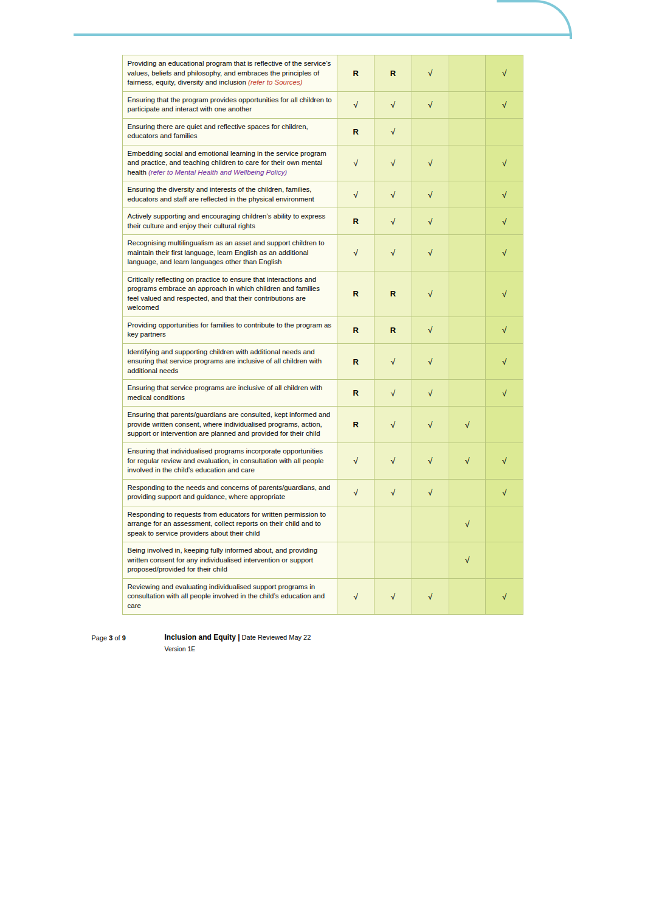| Providing an educational program that is reflective of the service’s values, beliefs and philosophy, and embraces the principles of fairness, equity, diversity and inclusion (refer to Sources) | R | R | √ | | √ |
| Ensuring that the program provides opportunities for all children to participate and interact with one another | √ | √ | √ | | √ |
| Ensuring there are quiet and reflective spaces for children, educators and families | R | √ | | | |
| Embedding social and emotional learning in the service program and practice, and teaching children to care for their own mental health (refer to Mental Health and Wellbeing Policy) | √ | √ | √ | | √ |
| Ensuring the diversity and interests of the children, families, educators and staff are reflected in the physical environment | √ | √ | √ | | √ |
| Actively supporting and encouraging children’s ability to express their culture and enjoy their cultural rights | R | √ | √ | | √ |
| Recognising multilingualism as an asset and support children to maintain their first language, learn English as an additional language, and learn languages other than English | √ | √ | √ | | √ |
| Critically reflecting on practice to ensure that interactions and programs embrace an approach in which children and families feel valued and respected, and that their contributions are welcomed | R | R | √ | | √ |
| Providing opportunities for families to contribute to the program as key partners | R | R | √ | | √ |
| Identifying and supporting children with additional needs and ensuring that service programs are inclusive of all children with additional needs | R | √ | √ | | √ |
| Ensuring that service programs are inclusive of all children with medical conditions | R | √ | √ | | √ |
| Ensuring that parents/guardians are consulted, kept informed and provide written consent, where individualised programs, action, support or intervention are planned and provided for their child | R | √ | √ | √ | |
| Ensuring that individualised programs incorporate opportunities for regular review and evaluation, in consultation with all people involved in the child’s education and care | √ | √ | √ | √ | √ |
| Responding to the needs and concerns of parents/guardians, and providing support and guidance, where appropriate | √ | √ | √ | | √ |
| Responding to requests from educators for written permission to arrange for an assessment, collect reports on their child and to speak to service providers about their child | | | | √ | |
| Being involved in, keeping fully informed about, and providing written consent for any individualised intervention or support proposed/provided for their child | | | | √ | |
| Reviewing and evaluating individualised support programs in consultation with all people involved in the child’s education and care | √ | √ | √ | | √ |
Page 3 of 9
Inclusion and Equity | Date Reviewed May 22
Version 1E